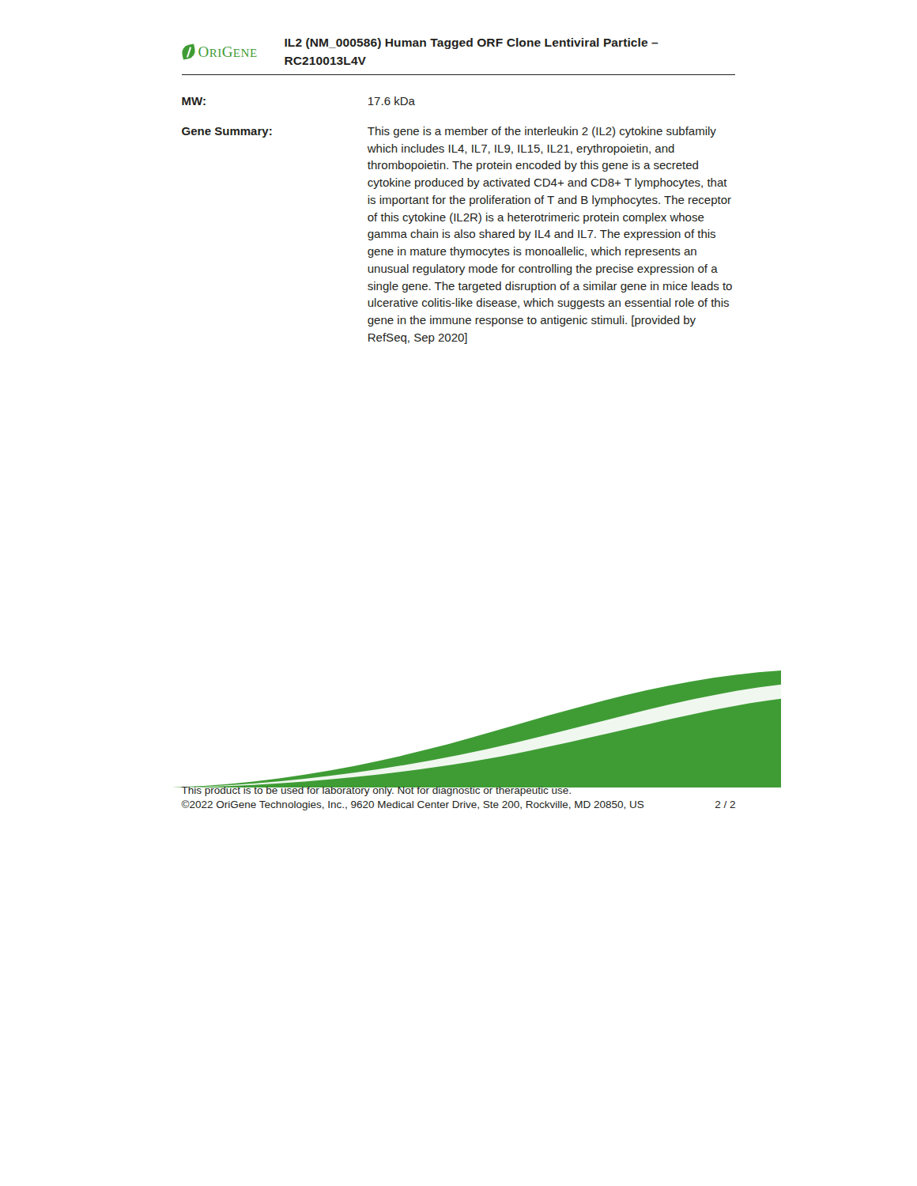ORI GENE
IL2 (NM_000586) Human Tagged ORF Clone Lentiviral Particle – RC210013L4V
MW:
17.6 kDa
Gene Summary:
This gene is a member of the interleukin 2 (IL2) cytokine subfamily which includes IL4, IL7, IL9, IL15, IL21, erythropoietin, and thrombopoietin. The protein encoded by this gene is a secreted cytokine produced by activated CD4+ and CD8+ T lymphocytes, that is important for the proliferation of T and B lymphocytes. The receptor of this cytokine (IL2R) is a heterotrimeric protein complex whose gamma chain is also shared by IL4 and IL7. The expression of this gene in mature thymocytes is monoallelic, which represents an unusual regulatory mode for controlling the precise expression of a single gene. The targeted disruption of a similar gene in mice leads to ulcerative colitis-like disease, which suggests an essential role of this gene in the immune response to antigenic stimuli. [provided by RefSeq, Sep 2020]
This product is to be used for laboratory only. Not for diagnostic or therapeutic use.
©2022 OriGene Technologies, Inc., 9620 Medical Center Drive, Ste 200, Rockville, MD 20850, US
2 / 2